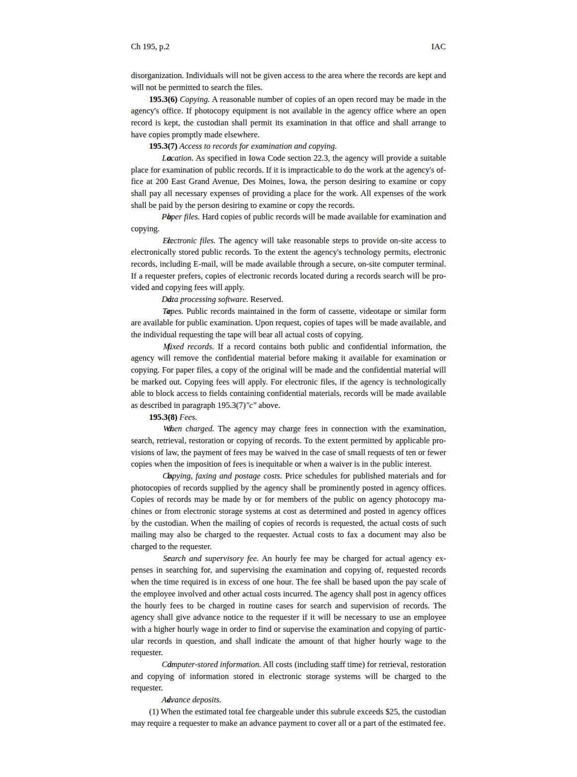Ch 195, p.2
IAC
disorganization. Individuals will not be given access to the area where the records are kept and will not be permitted to search the files.
195.3(6) Copying. A reasonable number of copies of an open record may be made in the agency's office. If photocopy equipment is not available in the agency office where an open record is kept, the custodian shall permit its examination in that office and shall arrange to have copies promptly made elsewhere.
195.3(7) Access to records for examination and copying.
a. Location. As specified in Iowa Code section 22.3, the agency will provide a suitable place for examination of public records. If it is impracticable to do the work at the agency's office at 200 East Grand Avenue, Des Moines, Iowa, the person desiring to examine or copy shall pay all necessary expenses of providing a place for the work. All expenses of the work shall be paid by the person desiring to examine or copy the records.
b. Paper files. Hard copies of public records will be made available for examination and copying.
c. Electronic files. The agency will take reasonable steps to provide on-site access to electronically stored public records. To the extent the agency's technology permits, electronic records, including E-mail, will be made available through a secure, on-site computer terminal. If a requester prefers, copies of electronic records located during a records search will be provided and copying fees will apply.
d. Data processing software. Reserved.
e. Tapes. Public records maintained in the form of cassette, videotape or similar form are available for public examination. Upon request, copies of tapes will be made available, and the individual requesting the tape will bear all actual costs of copying.
f. Mixed records. If a record contains both public and confidential information, the agency will remove the confidential material before making it available for examination or copying. For paper files, a copy of the original will be made and the confidential material will be marked out. Copying fees will apply. For electronic files, if the agency is technologically able to block access to fields containing confidential materials, records will be made available as described in paragraph 195.3(7)"c" above.
195.3(8) Fees.
a. When charged. The agency may charge fees in connection with the examination, search, retrieval, restoration or copying of records. To the extent permitted by applicable provisions of law, the payment of fees may be waived in the case of small requests of ten or fewer copies when the imposition of fees is inequitable or when a waiver is in the public interest.
b. Copying, faxing and postage costs. Price schedules for published materials and for photocopies of records supplied by the agency shall be prominently posted in agency offices. Copies of records may be made by or for members of the public on agency photocopy machines or from electronic storage systems at cost as determined and posted in agency offices by the custodian. When the mailing of copies of records is requested, the actual costs of such mailing may also be charged to the requester. Actual costs to fax a document may also be charged to the requester.
c. Search and supervisory fee. An hourly fee may be charged for actual agency expenses in searching for, and supervising the examination and copying of, requested records when the time required is in excess of one hour. The fee shall be based upon the pay scale of the employee involved and other actual costs incurred. The agency shall post in agency offices the hourly fees to be charged in routine cases for search and supervision of records. The agency shall give advance notice to the requester if it will be necessary to use an employee with a higher hourly wage in order to find or supervise the examination and copying of particular records in question, and shall indicate the amount of that higher hourly wage to the requester.
d. Computer-stored information. All costs (including staff time) for retrieval, restoration and copying of information stored in electronic storage systems will be charged to the requester.
e. Advance deposits.
(1) When the estimated total fee chargeable under this subrule exceeds $25, the custodian may require a requester to make an advance payment to cover all or a part of the estimated fee.